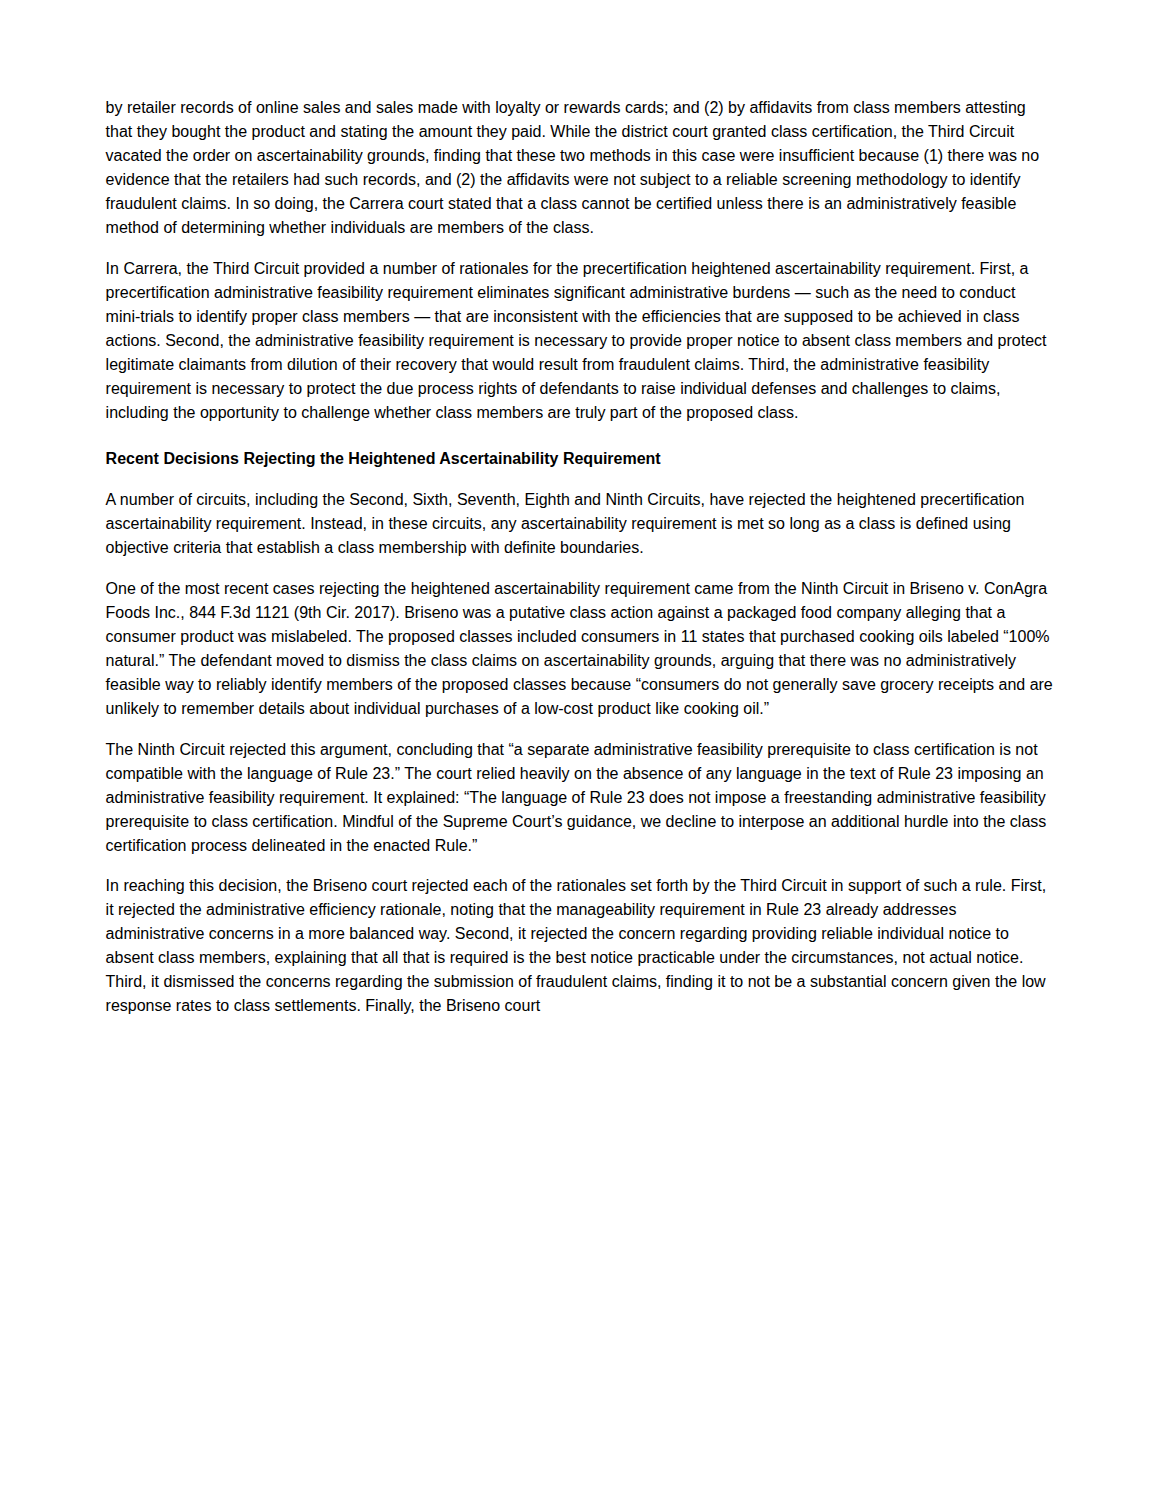by retailer records of online sales and sales made with loyalty or rewards cards; and (2) by affidavits from class members attesting that they bought the product and stating the amount they paid. While the district court granted class certification, the Third Circuit vacated the order on ascertainability grounds, finding that these two methods in this case were insufficient because (1) there was no evidence that the retailers had such records, and (2) the affidavits were not subject to a reliable screening methodology to identify fraudulent claims. In so doing, the Carrera court stated that a class cannot be certified unless there is an administratively feasible method of determining whether individuals are members of the class.
In Carrera, the Third Circuit provided a number of rationales for the precertification heightened ascertainability requirement. First, a precertification administrative feasibility requirement eliminates significant administrative burdens — such as the need to conduct mini-trials to identify proper class members — that are inconsistent with the efficiencies that are supposed to be achieved in class actions. Second, the administrative feasibility requirement is necessary to provide proper notice to absent class members and protect legitimate claimants from dilution of their recovery that would result from fraudulent claims. Third, the administrative feasibility requirement is necessary to protect the due process rights of defendants to raise individual defenses and challenges to claims, including the opportunity to challenge whether class members are truly part of the proposed class.
Recent Decisions Rejecting the Heightened Ascertainability Requirement
A number of circuits, including the Second, Sixth, Seventh, Eighth and Ninth Circuits, have rejected the heightened precertification ascertainability requirement. Instead, in these circuits, any ascertainability requirement is met so long as a class is defined using objective criteria that establish a class membership with definite boundaries.
One of the most recent cases rejecting the heightened ascertainability requirement came from the Ninth Circuit in Briseno v. ConAgra Foods Inc., 844 F.3d 1121 (9th Cir. 2017). Briseno was a putative class action against a packaged food company alleging that a consumer product was mislabeled. The proposed classes included consumers in 11 states that purchased cooking oils labeled “100% natural.” The defendant moved to dismiss the class claims on ascertainability grounds, arguing that there was no administratively feasible way to reliably identify members of the proposed classes because “consumers do not generally save grocery receipts and are unlikely to remember details about individual purchases of a low-cost product like cooking oil.”
The Ninth Circuit rejected this argument, concluding that “a separate administrative feasibility prerequisite to class certification is not compatible with the language of Rule 23.” The court relied heavily on the absence of any language in the text of Rule 23 imposing an administrative feasibility requirement. It explained: “The language of Rule 23 does not impose a freestanding administrative feasibility prerequisite to class certification. Mindful of the Supreme Court’s guidance, we decline to interpose an additional hurdle into the class certification process delineated in the enacted Rule.”
In reaching this decision, the Briseno court rejected each of the rationales set forth by the Third Circuit in support of such a rule. First, it rejected the administrative efficiency rationale, noting that the manageability requirement in Rule 23 already addresses administrative concerns in a more balanced way. Second, it rejected the concern regarding providing reliable individual notice to absent class members, explaining that all that is required is the best notice practicable under the circumstances, not actual notice. Third, it dismissed the concerns regarding the submission of fraudulent claims, finding it to not be a substantial concern given the low response rates to class settlements. Finally, the Briseno court